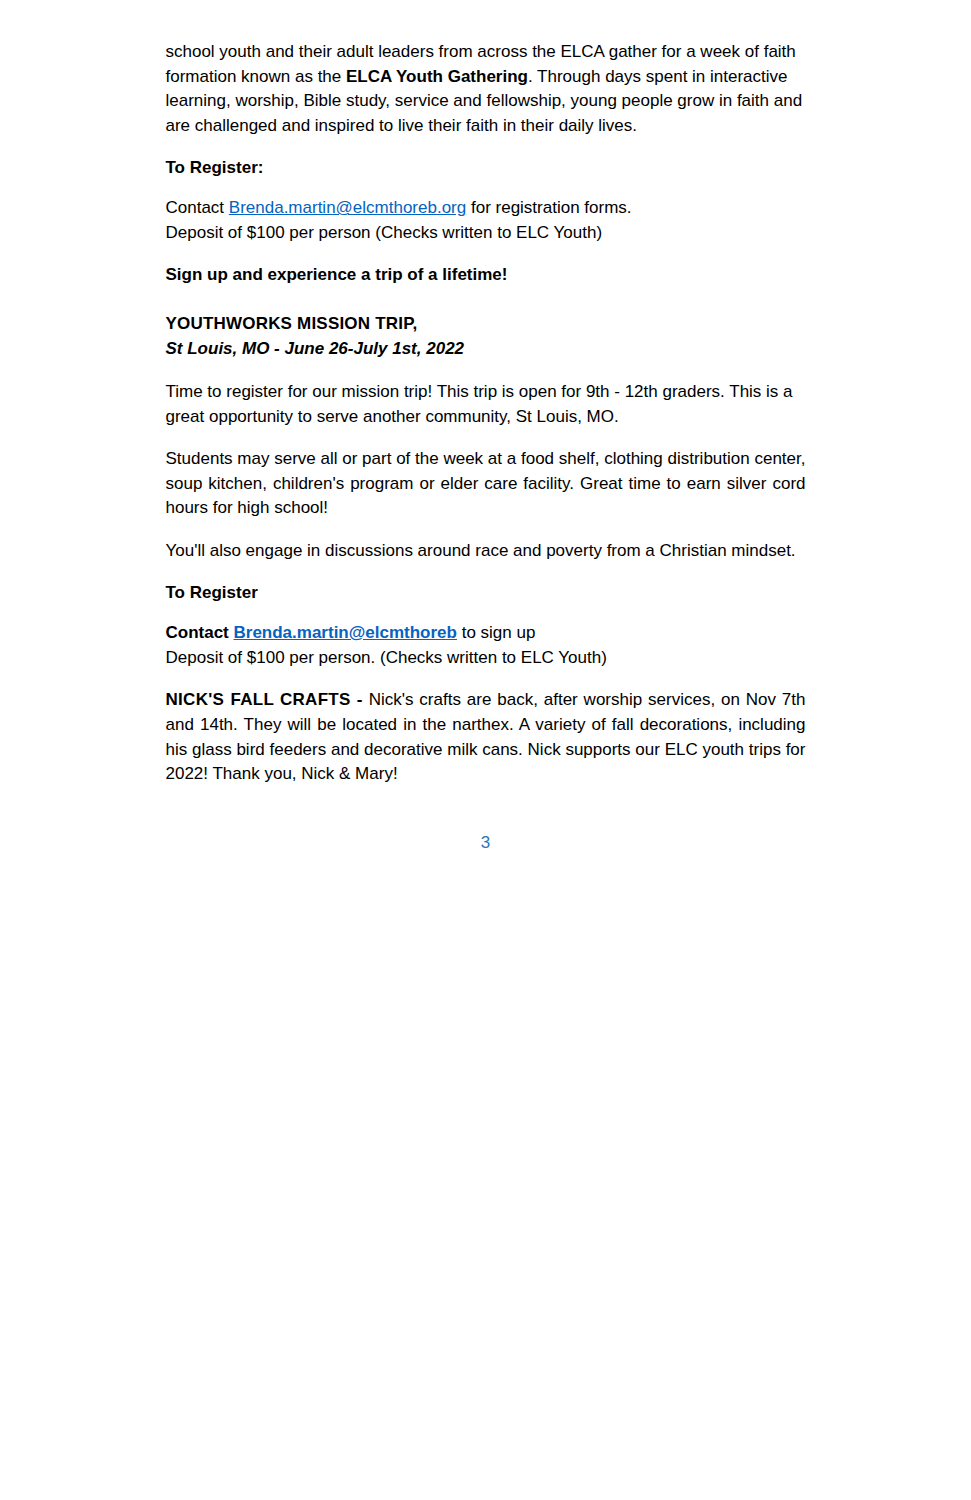school youth and their adult leaders from across the ELCA gather for a week of faith formation known as the ELCA Youth Gathering. Through days spent in interactive learning, worship, Bible study, service and fellowship, young people grow in faith and are challenged and inspired to live their faith in their daily lives.
To Register:
Contact Brenda.martin@elcmthoreb.org for registration forms.
Deposit of $100 per person (Checks written to ELC Youth)
Sign up and experience a trip of a lifetime!
YOUTHWORKS MISSION TRIP,
St Louis, MO - June 26-July 1st, 2022
Time to register for our mission trip! This trip is open for 9th - 12th graders. This is a great opportunity to serve another community, St Louis, MO.
Students may serve all or part of the week at a food shelf, clothing distribution center, soup kitchen, children's program or elder care facility. Great time to earn silver cord hours for high school!
You'll also engage in discussions around race and poverty from a Christian mindset.
To Register
Contact Brenda.martin@elcmthoreb to sign up
Deposit of $100 per person. (Checks written to ELC Youth)
NICK'S FALL CRAFTS - Nick's crafts are back, after worship services, on Nov 7th and 14th. They will be located in the narthex. A variety of fall decorations, including his glass bird feeders and decorative milk cans. Nick supports our ELC youth trips for 2022! Thank you, Nick & Mary!
3